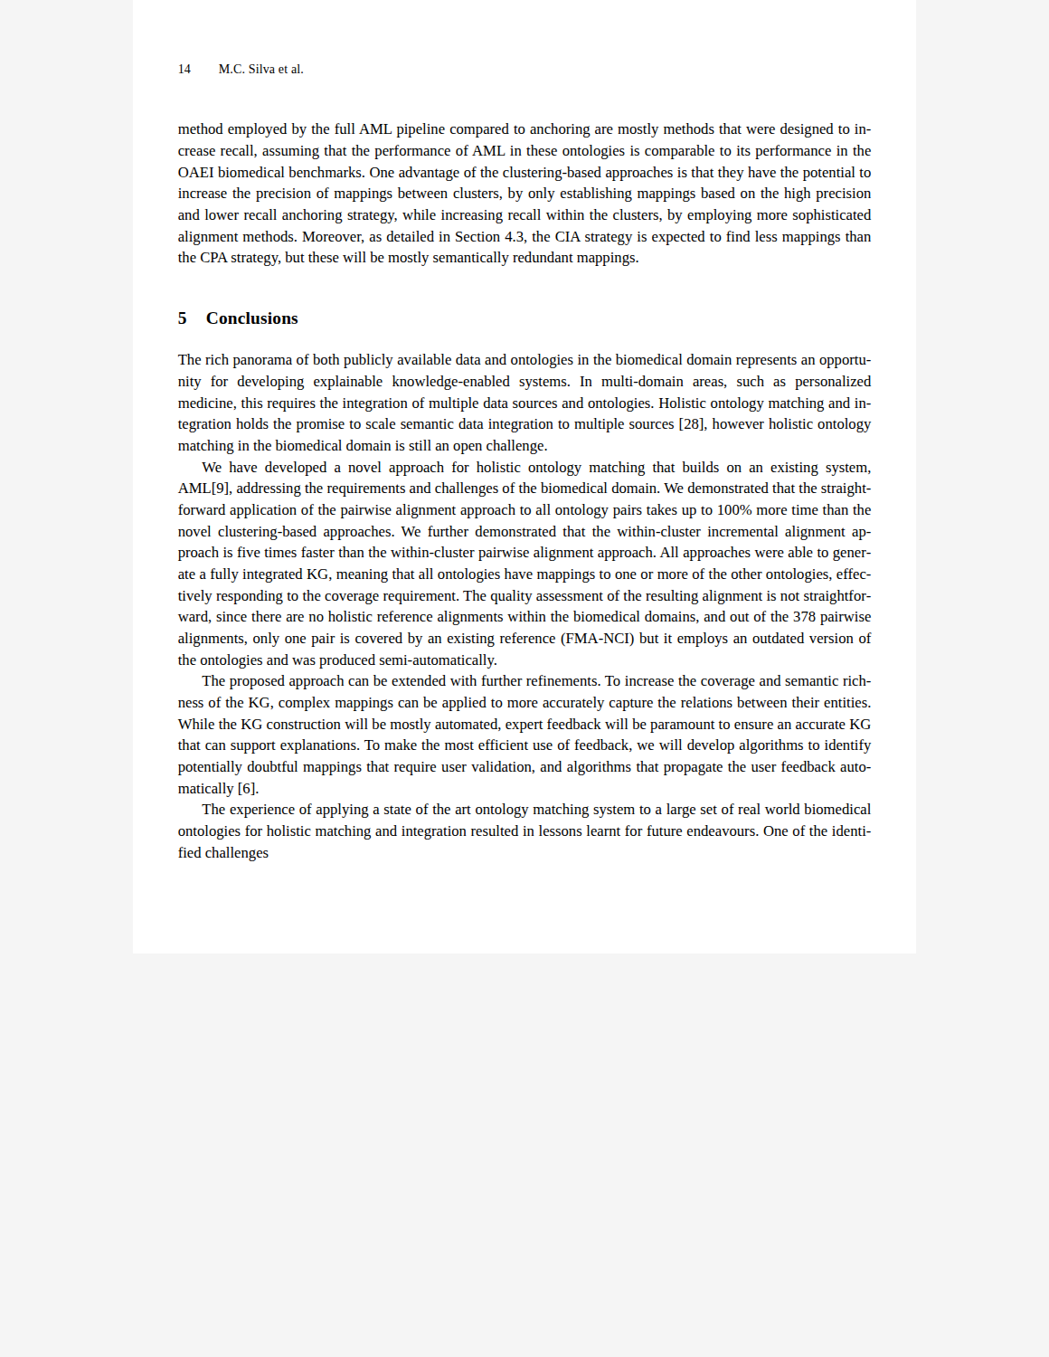14 M.C. Silva et al.
method employed by the full AML pipeline compared to anchoring are mostly methods that were designed to increase recall, assuming that the performance of AML in these ontologies is comparable to its performance in the OAEI biomedical benchmarks. One advantage of the clustering-based approaches is that they have the potential to increase the precision of mappings between clusters, by only establishing mappings based on the high precision and lower recall anchoring strategy, while increasing recall within the clusters, by employing more sophisticated alignment methods. Moreover, as detailed in Section 4.3, the CIA strategy is expected to find less mappings than the CPA strategy, but these will be mostly semantically redundant mappings.
5 Conclusions
The rich panorama of both publicly available data and ontologies in the biomedical domain represents an opportunity for developing explainable knowledge-enabled systems. In multi-domain areas, such as personalized medicine, this requires the integration of multiple data sources and ontologies. Holistic ontology matching and integration holds the promise to scale semantic data integration to multiple sources [28], however holistic ontology matching in the biomedical domain is still an open challenge.
We have developed a novel approach for holistic ontology matching that builds on an existing system, AML[9], addressing the requirements and challenges of the biomedical domain. We demonstrated that the straightforward application of the pairwise alignment approach to all ontology pairs takes up to 100% more time than the novel clustering-based approaches. We further demonstrated that the within-cluster incremental alignment approach is five times faster than the within-cluster pairwise alignment approach. All approaches were able to generate a fully integrated KG, meaning that all ontologies have mappings to one or more of the other ontologies, effectively responding to the coverage requirement. The quality assessment of the resulting alignment is not straightforward, since there are no holistic reference alignments within the biomedical domains, and out of the 378 pairwise alignments, only one pair is covered by an existing reference (FMA-NCI) but it employs an outdated version of the ontologies and was produced semi-automatically.
The proposed approach can be extended with further refinements. To increase the coverage and semantic richness of the KG, complex mappings can be applied to more accurately capture the relations between their entities. While the KG construction will be mostly automated, expert feedback will be paramount to ensure an accurate KG that can support explanations. To make the most efficient use of feedback, we will develop algorithms to identify potentially doubtful mappings that require user validation, and algorithms that propagate the user feedback automatically [6].
The experience of applying a state of the art ontology matching system to a large set of real world biomedical ontologies for holistic matching and integration resulted in lessons learnt for future endeavours. One of the identified challenges